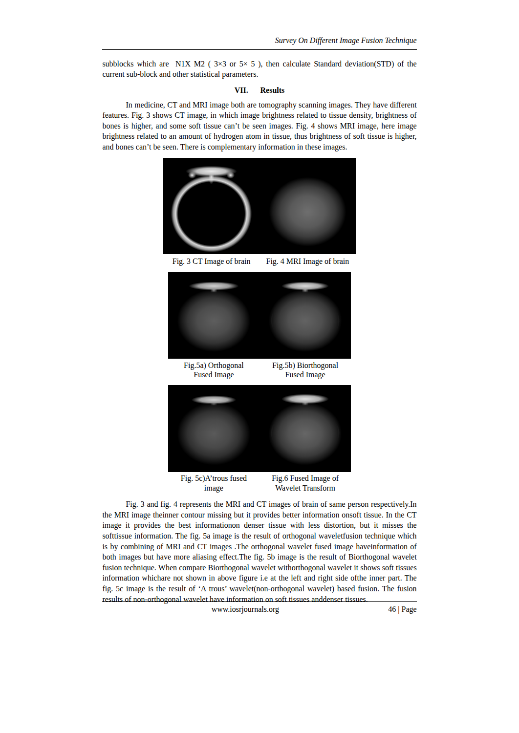Survey On Different Image Fusion Technique
subblocks which are N1X M2 ( 3×3 or 5× 5 ), then calculate Standard deviation(STD) of the current sub-block and other statistical parameters.
VII. Results
In medicine, CT and MRI image both are tomography scanning images. They have different features. Fig. 3 shows CT image, in which image brightness related to tissue density, brightness of bones is higher, and some soft tissue can’t be seen images. Fig. 4 shows MRI image, here image brightness related to an amount of hydrogen atom in tissue, thus brightness of soft tissue is higher, and bones can’t be seen. There is complementary information in these images.
Fig. 3 CT Image of brain
Fig. 4 MRI Image of brain
Fig.5a) Orthogonal
Fused Image
Fig.5b) Biorthogonal
Fused Image
Fig. 5c)A’trous fused
image
Fig.6 Fused Image of
Wavelet Transform
Fig. 3 and fig. 4 represents the MRI and CT images of brain of same person respectively.In the MRI image theinner contour missing but it provides better information onsoft tissue. In the CT image it provides the best informationon denser tissue with less distortion, but it misses the softtissue information. The fig. 5a image is the result of orthogonal waveletfusion technique which is by combining of MRI and CT images .The orthogonal wavelet fused image haveinformation of both images but have more aliasing effect.The fig. 5b image is the result of Biorthogonal wavelet fusion technique. When compare Biorthogonal wavelet withorthogonal wavelet it shows soft tissues information whichare not shown in above figure i.e at the left and right side ofthe inner part. The fig. 5c image is the result of ‘A trous’ wavelet(non-orthogonal wavelet) based fusion. The fusion results of non-orthogonal wavelet have information on soft tissues anddenser tissues.
www.iosrjournals.org
46 | Page